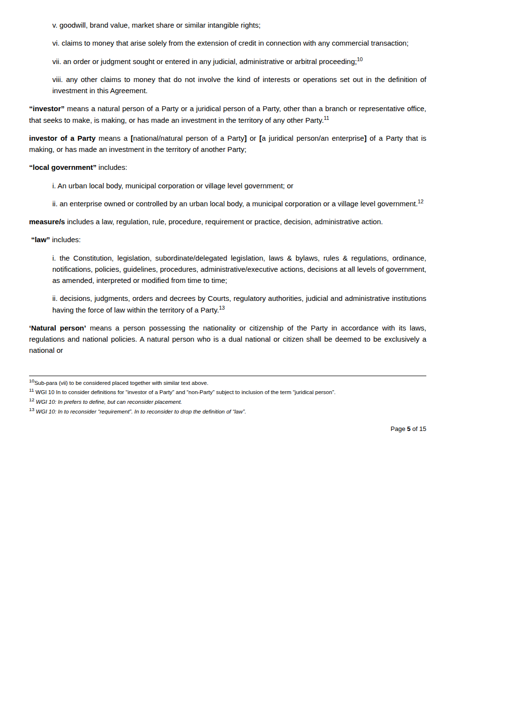v. goodwill, brand value, market share or similar intangible rights;
vi. claims to money that arise solely from the extension of credit in connection with any commercial transaction;
vii. an order or judgment sought or entered in any judicial, administrative or arbitral proceeding;10
viii. any other claims to money that do not involve the kind of interests or operations set out in the definition of investment in this Agreement.
“investor” means a natural person of a Party or a juridical person of a Party, other than a branch or representative office, that seeks to make, is making, or has made an investment in the territory of any other Party.11
investor of a Party means a [national/natural person of a Party] or [a juridical person/an enterprise] of a Party that is making, or has made an investment in the territory of another Party;
“local government” includes:
i. An urban local body, municipal corporation or village level government; or
ii. an enterprise owned or controlled by an urban local body, a municipal corporation or a village level government.12
measure/s includes a law, regulation, rule, procedure, requirement or practice, decision, administrative action.
“law” includes:
i. the Constitution, legislation, subordinate/delegated legislation, laws & bylaws, rules & regulations, ordinance, notifications, policies, guidelines, procedures, administrative/executive actions, decisions at all levels of government, as amended, interpreted or modified from time to time;
ii. decisions, judgments, orders and decrees by Courts, regulatory authorities, judicial and administrative institutions having the force of law within the territory of a Party.13
‘Natural person’ means a person possessing the nationality or citizenship of the Party in accordance with its laws, regulations and national policies. A natural person who is a dual national or citizen shall be deemed to be exclusively a national or
10Sub-para (vii) to be considered placed together with similar text above.
11 WGI 10 In to consider definitions for “investor of a Party” and “non-Party” subject to inclusion of the term “juridical person”.
12 WGI 10: In prefers to define, but can reconsider placement.
13 WGI 10: In to reconsider “requirement”. In to reconsider to drop the definition of “law”.
Page 5 of 15